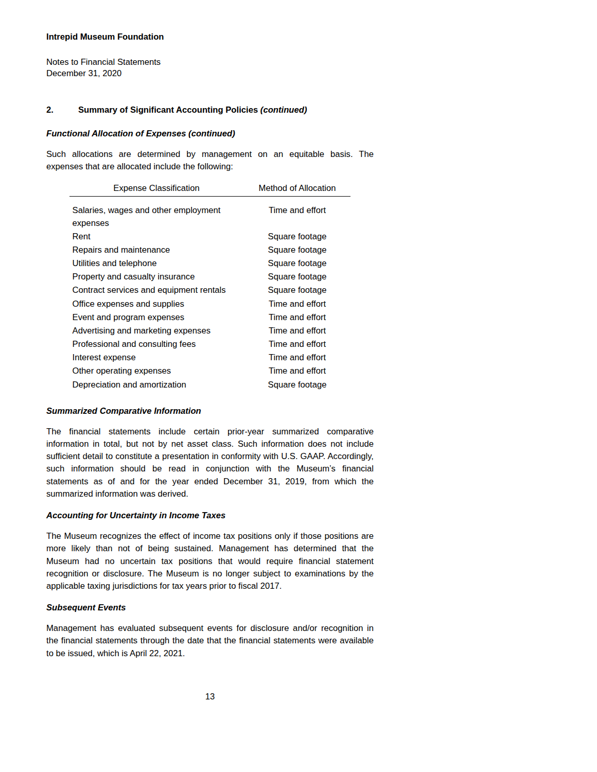Intrepid Museum Foundation
Notes to Financial Statements
December 31, 2020
2. Summary of Significant Accounting Policies (continued)
Functional Allocation of Expenses (continued)
Such allocations are determined by management on an equitable basis. The expenses that are allocated include the following:
| Expense Classification | Method of Allocation |
| --- | --- |
| Salaries, wages and other employment expenses | Time and effort |
| Rent | Square footage |
| Repairs and maintenance | Square footage |
| Utilities and telephone | Square footage |
| Property and casualty insurance | Square footage |
| Contract services and equipment rentals | Square footage |
| Office expenses and supplies | Time and effort |
| Event and program expenses | Time and effort |
| Advertising and marketing expenses | Time and effort |
| Professional and consulting fees | Time and effort |
| Interest expense | Time and effort |
| Other operating expenses | Time and effort |
| Depreciation and amortization | Square footage |
Summarized Comparative Information
The financial statements include certain prior-year summarized comparative information in total, but not by net asset class. Such information does not include sufficient detail to constitute a presentation in conformity with U.S. GAAP. Accordingly, such information should be read in conjunction with the Museum’s financial statements as of and for the year ended December 31, 2019, from which the summarized information was derived.
Accounting for Uncertainty in Income Taxes
The Museum recognizes the effect of income tax positions only if those positions are more likely than not of being sustained. Management has determined that the Museum had no uncertain tax positions that would require financial statement recognition or disclosure. The Museum is no longer subject to examinations by the applicable taxing jurisdictions for tax years prior to fiscal 2017.
Subsequent Events
Management has evaluated subsequent events for disclosure and/or recognition in the financial statements through the date that the financial statements were available to be issued, which is April 22, 2021.
13